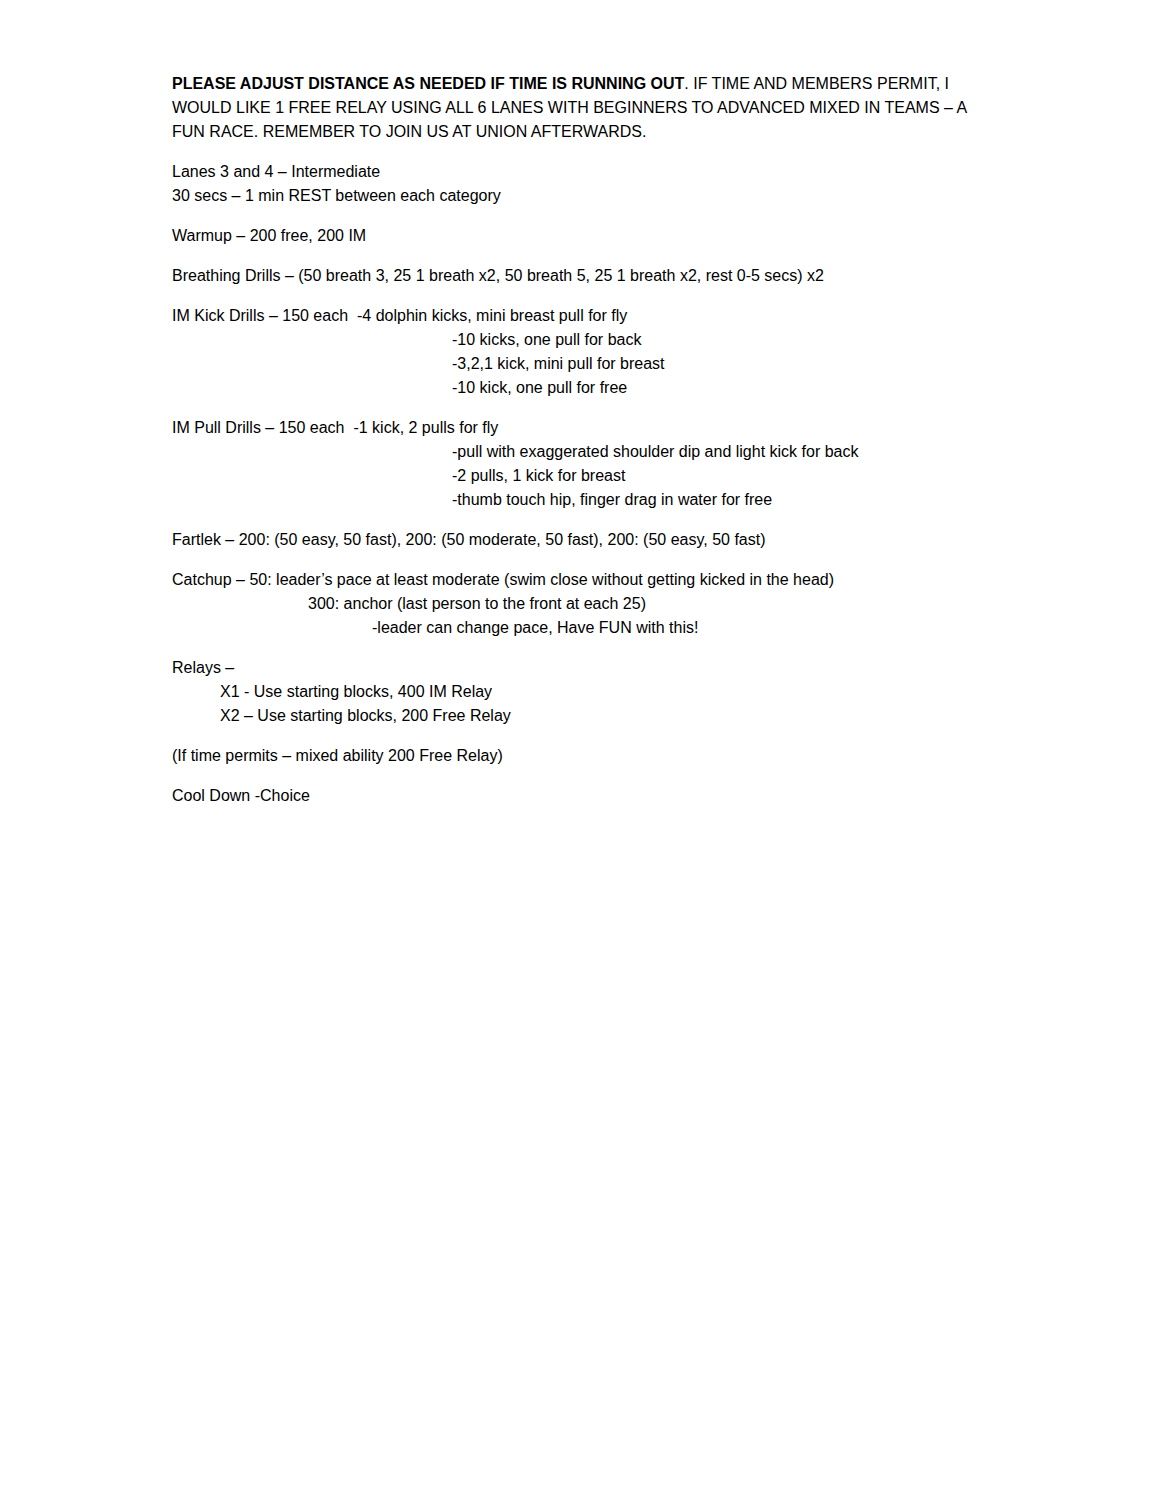PLEASE ADJUST DISTANCE AS NEEDED IF TIME IS RUNNING OUT. IF TIME AND MEMBERS PERMIT, I WOULD LIKE 1 FREE RELAY USING ALL 6 LANES WITH BEGINNERS TO ADVANCED MIXED IN TEAMS – A FUN RACE. REMEMBER TO JOIN US AT UNION AFTERWARDS.
Lanes 3 and 4 – Intermediate
30 secs – 1 min REST between each category
Warmup – 200 free, 200 IM
Breathing Drills – (50 breath 3, 25 1 breath x2, 50 breath 5, 25 1 breath x2, rest 0-5 secs) x2
IM Kick Drills – 150 each -4 dolphin kicks, mini breast pull for fly
-10 kicks, one pull for back
-3,2,1 kick, mini pull for breast
-10 kick, one pull for free
IM Pull Drills – 150 each -1 kick, 2 pulls for fly
-pull with exaggerated shoulder dip and light kick for back
-2 pulls, 1 kick for breast
-thumb touch hip, finger drag in water for free
Fartlek – 200: (50 easy, 50 fast), 200: (50 moderate, 50 fast), 200: (50 easy, 50 fast)
Catchup – 50: leader’s pace at least moderate (swim close without getting kicked in the head)
300: anchor (last person to the front at each 25)
-leader can change pace, Have FUN with this!
Relays –
X1 - Use starting blocks, 400 IM Relay
X2 – Use starting blocks, 200 Free Relay
(If time permits – mixed ability 200 Free Relay)
Cool Down -Choice